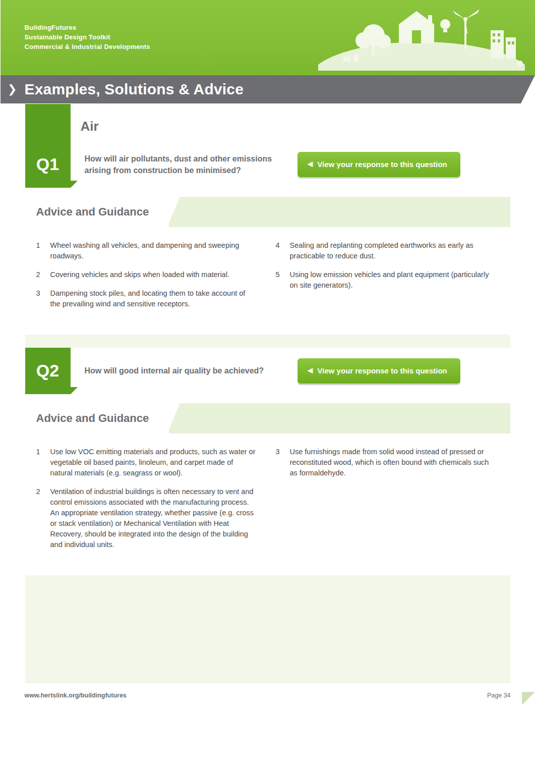Building Futures
Sustainable Design Toolkit
Commercial & Industrial Developments
❯
Examples, Solutions & Advice
Air
Q1
How will air pollutants, dust and other emissions arising from construction be minimised?
◀ View your response to this question
Advice and Guidance
Wheel washing all vehicles, and dampening and sweeping roadways.
Covering vehicles and skips when loaded with material.
Dampening stock piles, and locating them to take account of the prevailing wind and sensitive receptors.
Sealing and replanting completed earthworks as early as practicable to reduce dust.
Using low emission vehicles and plant equipment (particularly on site generators).
Q2
How will good internal air quality be achieved?
◀ View your response to this question
Advice and Guidance
Use low VOC emitting materials and products, such as water or vegetable oil based paints, linoleum, and carpet made of natural materials (e.g. seagrass or wool).
Ventilation of industrial buildings is often necessary to vent and control emissions associated with the manufacturing process. An appropriate ventilation strategy, whether passive (e.g. cross or stack ventilation) or Mechanical Ventilation with Heat Recovery, should be integrated into the design of the building and individual units.
Use furnishings made from solid wood instead of pressed or reconstituted wood, which is often bound with chemicals such as formaldehyde.
www.hertslink.org/buildingfutures
Page 34